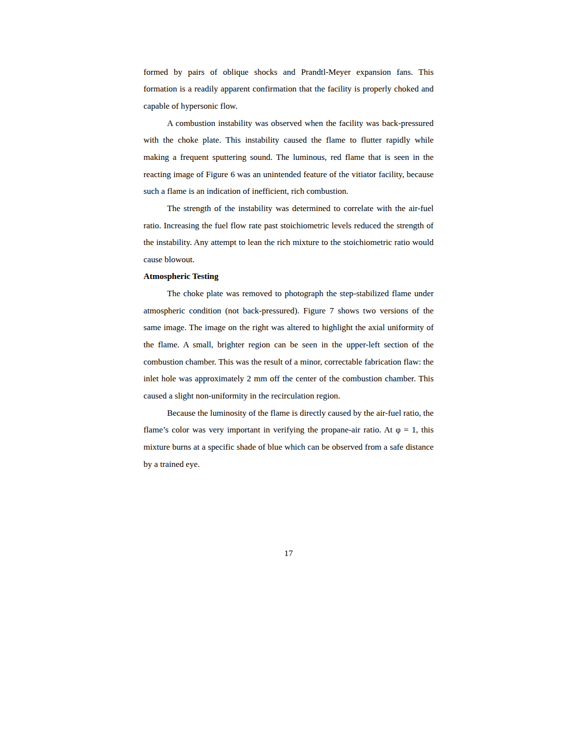formed by pairs of oblique shocks and Prandtl-Meyer expansion fans. This formation is a readily apparent confirmation that the facility is properly choked and capable of hypersonic flow.
A combustion instability was observed when the facility was back-pressured with the choke plate. This instability caused the flame to flutter rapidly while making a frequent sputtering sound. The luminous, red flame that is seen in the reacting image of Figure 6 was an unintended feature of the vitiator facility, because such a flame is an indication of inefficient, rich combustion.
The strength of the instability was determined to correlate with the air-fuel ratio. Increasing the fuel flow rate past stoichiometric levels reduced the strength of the instability. Any attempt to lean the rich mixture to the stoichiometric ratio would cause blowout.
Atmospheric Testing
The choke plate was removed to photograph the step-stabilized flame under atmospheric condition (not back-pressured). Figure 7 shows two versions of the same image. The image on the right was altered to highlight the axial uniformity of the flame. A small, brighter region can be seen in the upper-left section of the combustion chamber. This was the result of a minor, correctable fabrication flaw: the inlet hole was approximately 2 mm off the center of the combustion chamber. This caused a slight non-uniformity in the recirculation region.
Because the luminosity of the flame is directly caused by the air-fuel ratio, the flame’s color was very important in verifying the propane-air ratio. At φ = 1, this mixture burns at a specific shade of blue which can be observed from a safe distance by a trained eye.
17